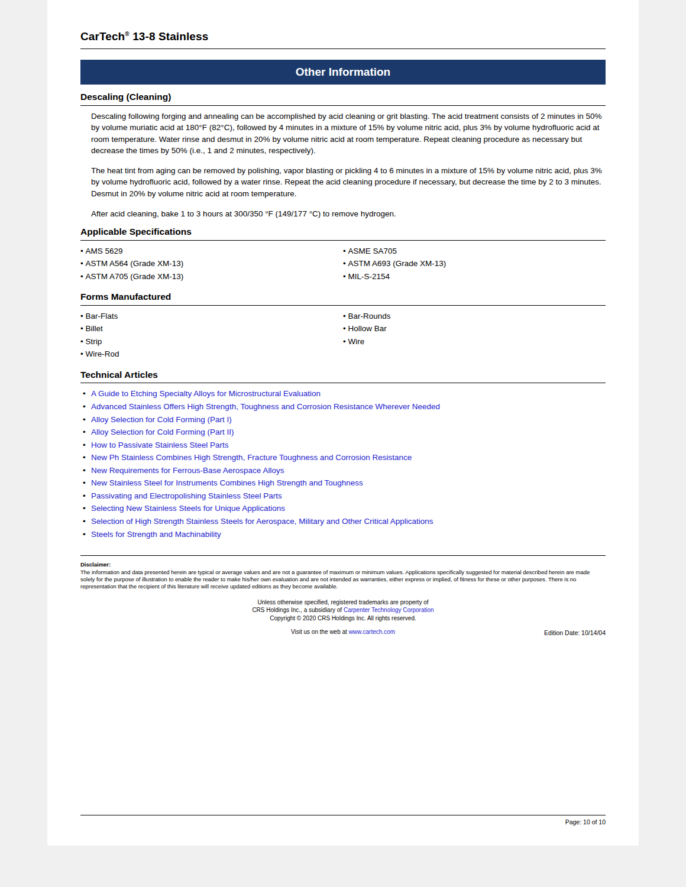CarTech® 13-8 Stainless
Other Information
Descaling (Cleaning)
Descaling following forging and annealing can be accomplished by acid cleaning or grit blasting. The acid treatment consists of 2 minutes in 50% by volume muriatic acid at 180°F (82°C), followed by 4 minutes in a mixture of 15% by volume nitric acid, plus 3% by volume hydrofluoric acid at room temperature. Water rinse and desmut in 20% by volume nitric acid at room temperature. Repeat cleaning procedure as necessary but decrease the times by 50% (i.e., 1 and 2 minutes, respectively).
The heat tint from aging can be removed by polishing, vapor blasting or pickling 4 to 6 minutes in a mixture of 15% by volume nitric acid, plus 3% by volume hydrofluoric acid, followed by a water rinse. Repeat the acid cleaning procedure if necessary, but decrease the time by 2 to 3 minutes. Desmut in 20% by volume nitric acid at room temperature.
After acid cleaning, bake 1 to 3 hours at 300/350 °F (149/177 °C) to remove hydrogen.
Applicable Specifications
| AMS 5629 ASTM A564 (Grade XM-13) ASTM A705 (Grade XM-13) | ASME SA705 ASTM A693 (Grade XM-13) MIL-S-2154 |
Forms Manufactured
| Bar-Flats Billet Strip Wire-Rod | Bar-Rounds Hollow Bar Wire |
Technical Articles
A Guide to Etching Specialty Alloys for Microstructural Evaluation
Advanced Stainless Offers High Strength, Toughness and Corrosion Resistance Wherever Needed
Alloy Selection for Cold Forming (Part I)
Alloy Selection for Cold Forming (Part II)
How to Passivate Stainless Steel Parts
New Ph Stainless Combines High Strength, Fracture Toughness and Corrosion Resistance
New Requirements for Ferrous-Base Aerospace Alloys
New Stainless Steel for Instruments Combines High Strength and Toughness
Passivating and Electropolishing Stainless Steel Parts
Selecting New Stainless Steels for Unique Applications
Selection of High Strength Stainless Steels for Aerospace, Military and Other Critical Applications
Steels for Strength and Machinability
Disclaimer:
The information and data presented herein are typical or average values and are not a guarantee of maximum or minimum values. Applications specifically suggested for material described herein are made solely for the purpose of illustration to enable the reader to make his/her own evaluation and are not intended as warranties, either express or implied, of fitness for these or other purposes. There is no representation that the recipient of this literature will receive updated editions as they become available.
Unless otherwise specified, registered trademarks are property of
CRS Holdings Inc., a subsidiary of Carpenter Technology Corporation
Copyright © 2020 CRS Holdings Inc. All rights reserved.
Visit us on the web at www.cartech.com
Edition Date: 10/14/04
Page: 10 of 10